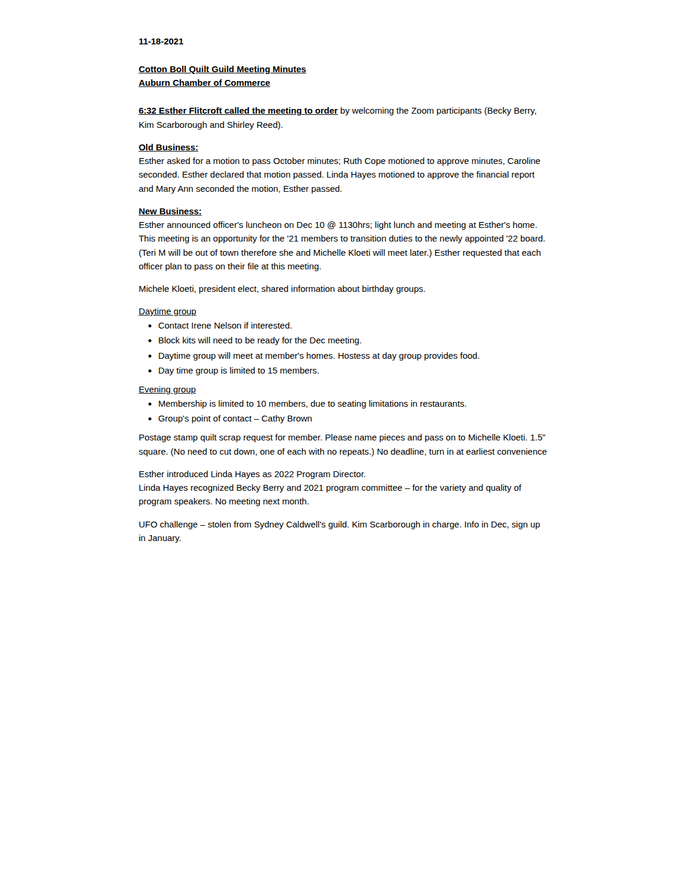11-18-2021
Cotton Boll Quilt Guild Meeting Minutes
Auburn Chamber of Commerce
6:32 Esther Flitcroft called the meeting to order by welcoming the Zoom participants (Becky Berry, Kim Scarborough and Shirley Reed).
Old Business:
Esther asked for a motion to pass October minutes; Ruth Cope motioned to approve minutes, Caroline seconded. Esther declared that motion passed. Linda Hayes motioned to approve the financial report and Mary Ann seconded the motion, Esther passed.
New Business:
Esther announced officer's luncheon on Dec 10 @ 1130hrs; light lunch and meeting at Esther's home. This meeting is an opportunity for the '21 members to transition duties to the newly appointed '22 board. (Teri M will be out of town therefore she and Michelle Kloeti will meet later.) Esther requested that each officer plan to pass on their file at this meeting.
Michele Kloeti, president elect, shared information about birthday groups.
Daytime group
Contact Irene Nelson if interested.
Block kits will need to be ready for the Dec meeting.
Daytime group will meet at member's homes. Hostess at day group provides food.
Day time group is limited to 15 members.
Evening group
Membership is limited to 10 members, due to seating limitations in restaurants.
Group's point of contact – Cathy Brown
Postage stamp quilt scrap request for member. Please name pieces and pass on to Michelle Kloeti. 1.5” square. (No need to cut down, one of each with no repeats.) No deadline, turn in at earliest convenience
Esther introduced Linda Hayes as 2022 Program Director.
Linda Hayes recognized Becky Berry and 2021 program committee – for the variety and quality of program speakers. No meeting next month.
UFO challenge – stolen from Sydney Caldwell's guild. Kim Scarborough in charge. Info in Dec, sign up in January.